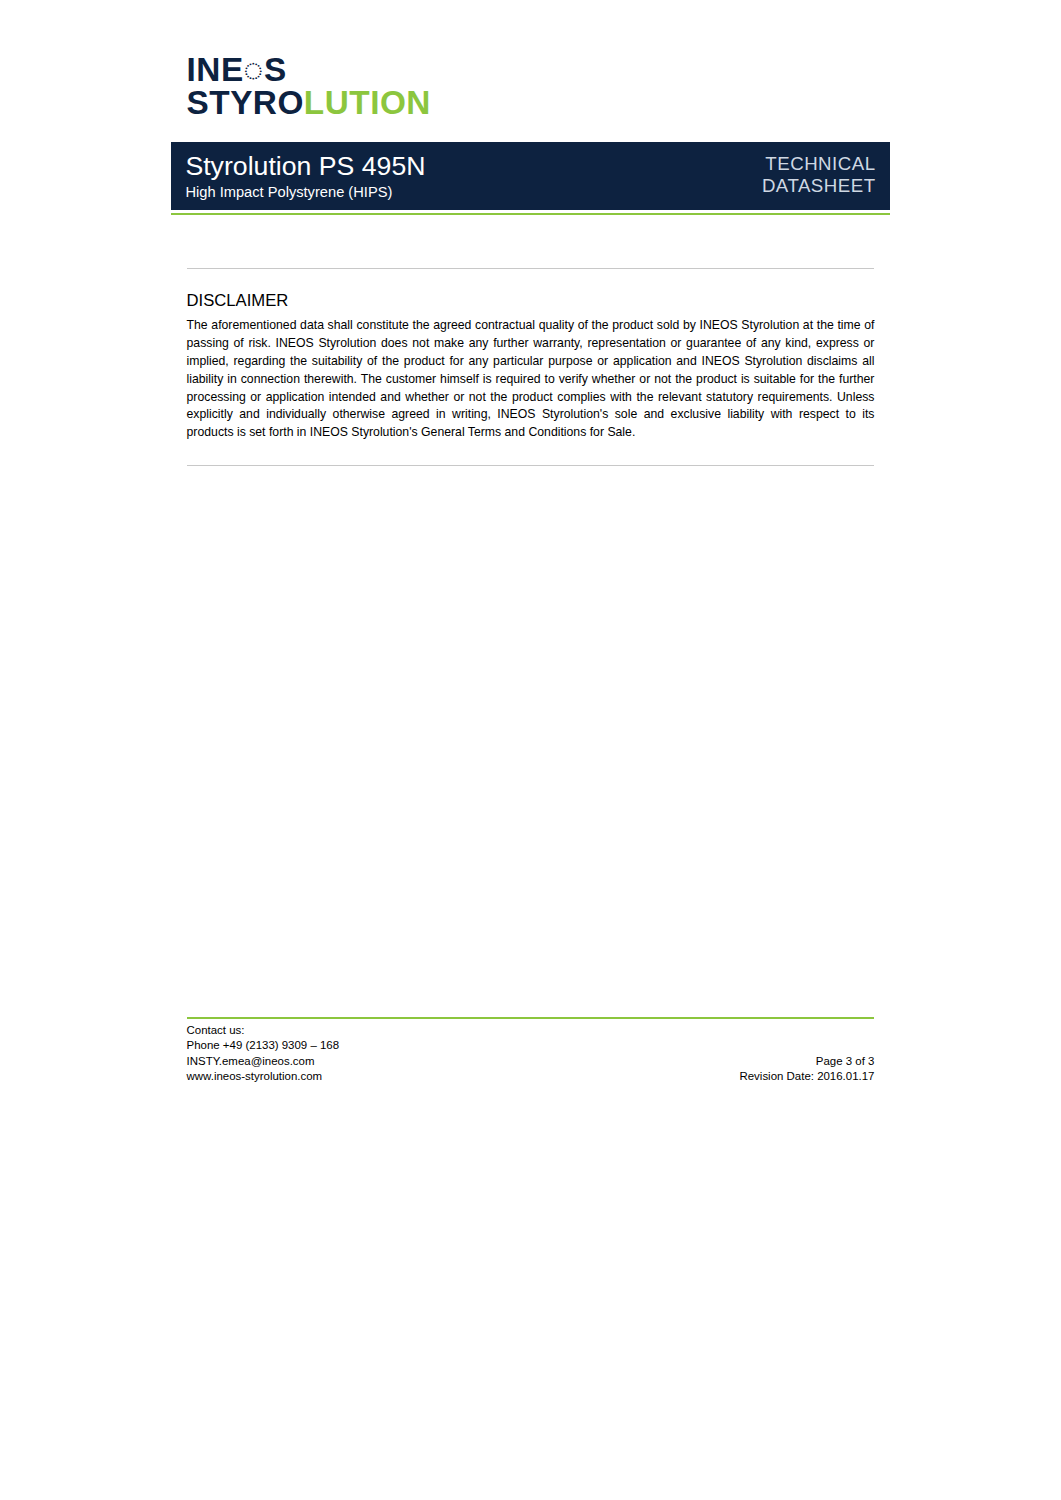INE◌S
STYROLUTION
Styrolution PS 495N
High Impact Polystyrene (HIPS)
TECHNICAL DATASHEET
DISCLAIMER
The aforementioned data shall constitute the agreed contractual quality of the product sold by INEOS Styrolution at the time of passing of risk. INEOS Styrolution does not make any further warranty, representation or guarantee of any kind, express or implied, regarding the suitability of the product for any particular purpose or application and INEOS Styrolution disclaims all liability in connection therewith. The customer himself is required to verify whether or not the product is suitable for the further processing or application intended and whether or not the product complies with the relevant statutory requirements. Unless explicitly and individually otherwise agreed in writing, INEOS Styrolution's sole and exclusive liability with respect to its products is set forth in INEOS Styrolution's General Terms and Conditions for Sale.
Contact us:
Phone +49 (2133) 9309 – 168
INSTY.emea@ineos.com
www.ineos-styrolution.com
Page 3 of 3
Revision Date: 2016.01.17